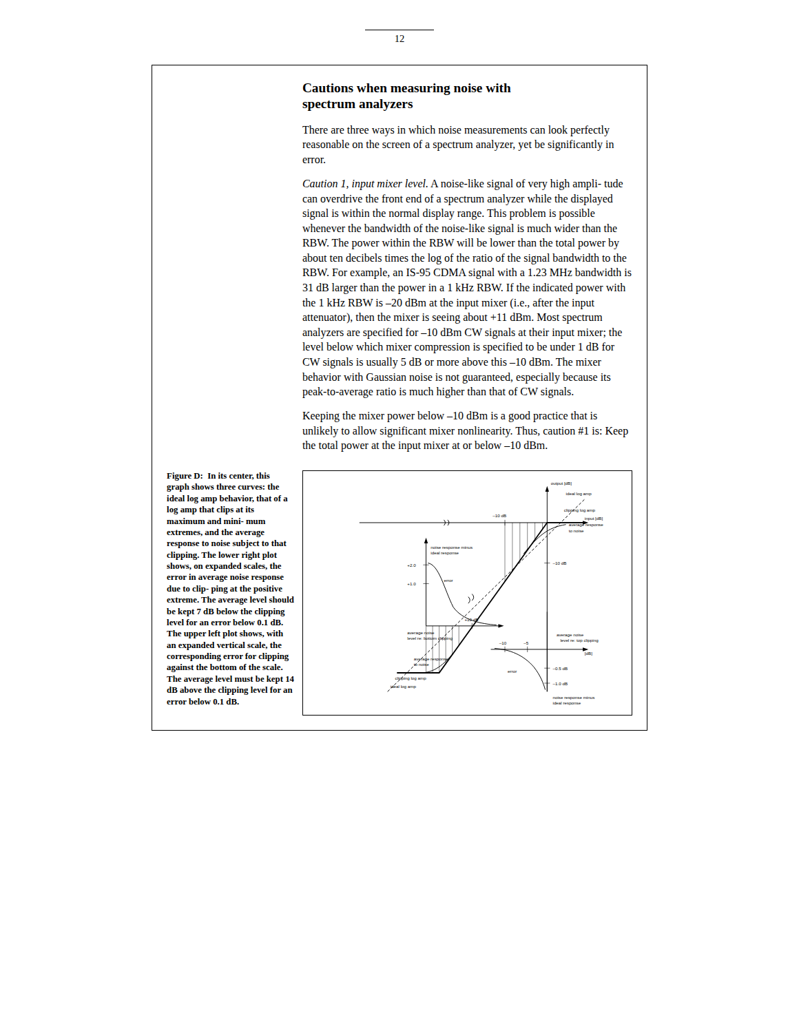12
Cautions when measuring noise with
spectrum analyzers
There are three ways in which noise measurements can look perfectly reasonable on the screen of a spectrum analyzer, yet be significantly in error.
Caution 1, input mixer level. A noise-like signal of very high ampli- tude can overdrive the front end of a spectrum analyzer while the displayed signal is within the normal display range. This problem is possible whenever the bandwidth of the noise-like signal is much wider than the RBW. The power within the RBW will be lower than the total power by about ten decibels times the log of the ratio of the signal bandwidth to the RBW. For example, an IS-95 CDMA signal with a 1.23 MHz bandwidth is 31 dB larger than the power in a 1 kHz RBW. If the indicated power with the 1 kHz RBW is –20 dBm at the input mixer (i.e., after the input attenuator), then the mixer is seeing about +11 dBm. Most spectrum analyzers are specified for –10 dBm CW signals at their input mixer; the level below which mixer compression is specified to be under 1 dB for CW signals is usually 5 dB or more above this –10 dBm. The mixer behavior with Gaussian noise is not guaranteed, especially because its peak-to-average ratio is much higher than that of CW signals.
Keeping the mixer power below –10 dBm is a good practice that is unlikely to allow significant mixer nonlinearity. Thus, caution #1 is: Keep the total power at the input mixer at or below –10 dBm.
Figure D: In its center, this graph shows three curves: the ideal log amp behavior, that of a log amp that clips at its maximum and mini- mum extremes, and the average response to noise subject to that clipping. The lower right plot shows, on expanded scales, the error in average noise response due to clip- ping at the positive extreme. The average level should be kept 7 dB below the clipping level for an error below 0.1 dB. The upper left plot shows, with an expanded vertical scale, the corresponding error for clipping against the bottom of the scale. The average level must be kept 14 dB above the clipping level for an error below 0.1 dB.
output [dB] input [dB] –10 dB ideal log amp ideal log amp clipping log amp clipping log amp average response to noise average response to noise noise response minus ideal response +2.0 +1.0 +10 dB error average noise level re: bottom clipping [dB] –10 –5 –0.5 dB –1.0 dB error average noise level re: top clipping noise response minus ideal response –10 dB